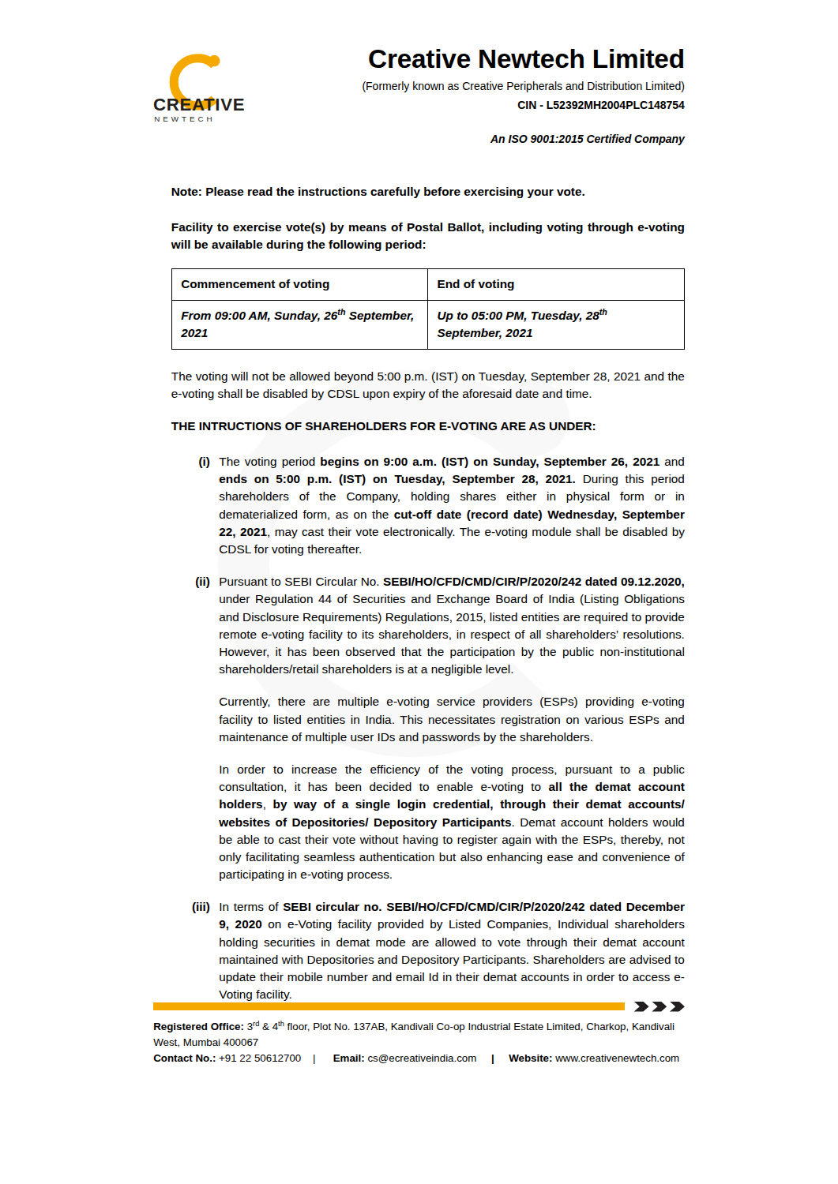CREATIVE NEWTECH
Creative Newtech Limited
(Formerly known as Creative Peripherals and Distribution Limited)
CIN - L52392MH2004PLC148754
An ISO 9001:2015 Certified Company
Note: Please read the instructions carefully before exercising your vote.
Facility to exercise vote(s) by means of Postal Ballot, including voting through e-voting will be available during the following period:
| Commencement of voting | End of voting |
| --- | --- |
| From 09:00 AM, Sunday, 26 th September, 2021 | Up to 05:00 PM, Tuesday, 28 th September, 2021 |
The voting will not be allowed beyond 5:00 p.m. (IST) on Tuesday, September 28, 2021 and the e-voting shall be disabled by CDSL upon expiry of the aforesaid date and time.
THE INTRUCTIONS OF SHAREHOLDERS FOR E-VOTING ARE AS UNDER:
(i)
The voting period begins on 9:00 a.m. (IST) on Sunday, September 26, 2021 and ends on 5:00 p.m. (IST) on Tuesday, September 28, 2021. During this period shareholders of the Company, holding shares either in physical form or in dematerialized form, as on the cut-off date (record date) Wednesday, September 22, 2021, may cast their vote electronically. The e-voting module shall be disabled by CDSL for voting thereafter.
(ii)
Pursuant to SEBI Circular No. SEBI/HO/CFD/CMD/CIR/P/2020/242 dated 09.12.2020, under Regulation 44 of Securities and Exchange Board of India (Listing Obligations and Disclosure Requirements) Regulations, 2015, listed entities are required to provide remote e-voting facility to its shareholders, in respect of all shareholders’ resolutions. However, it has been observed that the participation by the public non-institutional shareholders/retail shareholders is at a negligible level.
Currently, there are multiple e-voting service providers (ESPs) providing e-voting facility to listed entities in India. This necessitates registration on various ESPs and maintenance of multiple user IDs and passwords by the shareholders.
In order to increase the efficiency of the voting process, pursuant to a public consultation, it has been decided to enable e-voting to all the demat account holders, by way of a single login credential, through their demat accounts/ websites of Depositories/ Depository Participants. Demat account holders would be able to cast their vote without having to register again with the ESPs, thereby, not only facilitating seamless authentication but also enhancing ease and convenience of participating in e-voting process.
(iii)
In terms of SEBI circular no. SEBI/HO/CFD/CMD/CIR/P/2020/242 dated December 9, 2020 on e-Voting facility provided by Listed Companies, Individual shareholders holding securities in demat mode are allowed to vote through their demat account maintained with Depositories and Depository Participants. Shareholders are advised to update their mobile number and email Id in their demat accounts in order to access e-Voting facility.
Registered Office: 3rd & 4th floor, Plot No. 137AB, Kandivali Co-op Industrial Estate Limited, Charkop, Kandivali West, Mumbai 400067
Contact No.: +91 22 50612700 | Email: cs@ecreativeindia.com | Website: www.creativenewtech.com